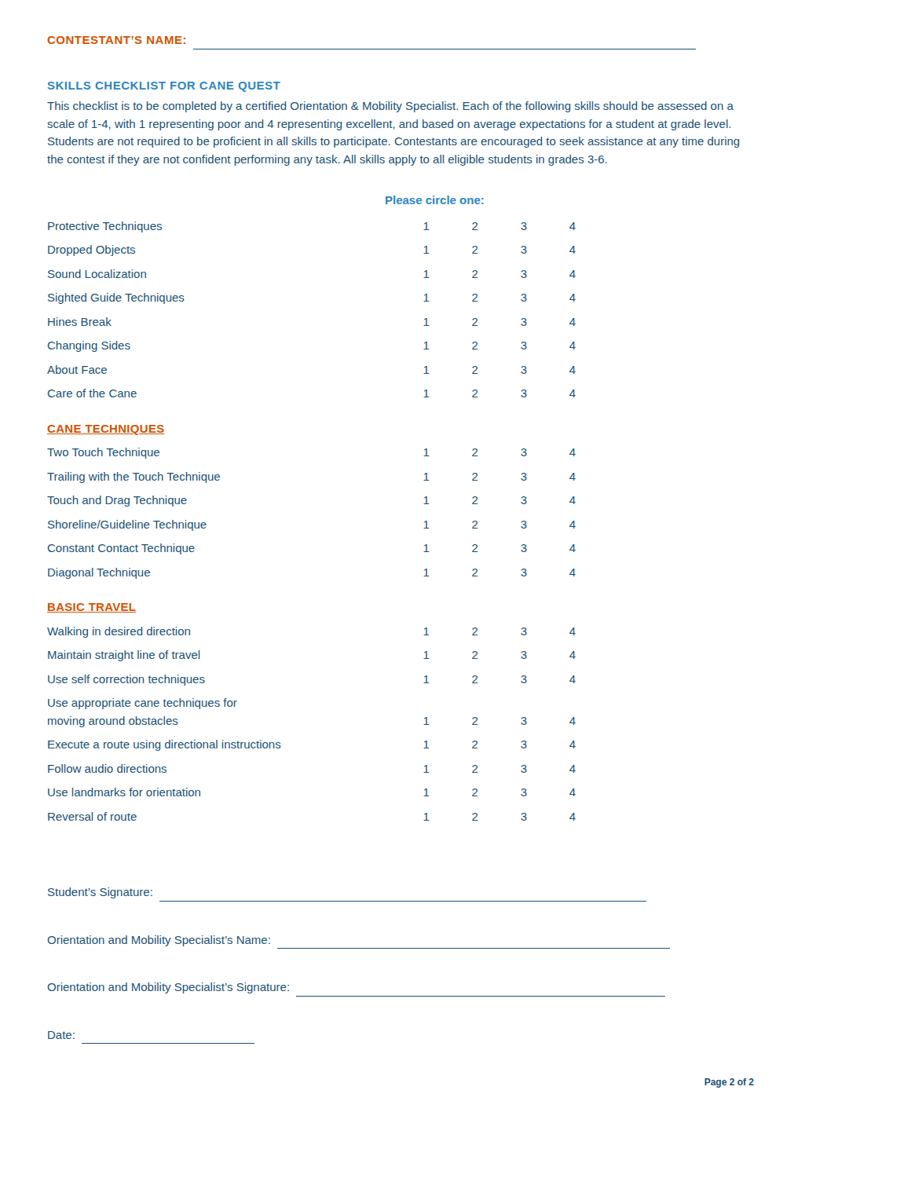CONTESTANT’S NAME:
Skills Checklist for Cane Quest
This checklist is to be completed by a certified Orientation & Mobility Specialist. Each of the following skills should be assessed on a scale of 1-4, with 1 representing poor and 4 representing excellent, and based on average expectations for a student at grade level. Students are not required to be proficient in all skills to participate. Contestants are encouraged to seek assistance at any time during the contest if they are not confident performing any task. All skills apply to all eligible students in grades 3-6.
Please circle one:
| Protective Techniques | 1 | 2 | 3 | 4 |
| Dropped Objects | 1 | 2 | 3 | 4 |
| Sound Localization | 1 | 2 | 3 | 4 |
| Sighted Guide Techniques | 1 | 2 | 3 | 4 |
| Hines Break | 1 | 2 | 3 | 4 |
| Changing Sides | 1 | 2 | 3 | 4 |
| About Face | 1 | 2 | 3 | 4 |
| Care of the Cane | 1 | 2 | 3 | 4 |
| Cane Techniques |
| Two Touch Technique | 1 | 2 | 3 | 4 |
| Trailing with the Touch Technique | 1 | 2 | 3 | 4 |
| Touch and Drag Technique | 1 | 2 | 3 | 4 |
| Shoreline/Guideline Technique | 1 | 2 | 3 | 4 |
| Constant Contact Technique | 1 | 2 | 3 | 4 |
| Diagonal Technique | 1 | 2 | 3 | 4 |
| Basic Travel |
| Walking in desired direction | 1 | 2 | 3 | 4 |
| Maintain straight line of travel | 1 | 2 | 3 | 4 |
| Use self correction techniques | 1 | 2 | 3 | 4 |
| Use appropriate cane techniques for moving around obstacles | 1 | 2 | 3 | 4 |
| Execute a route using directional instructions | 1 | 2 | 3 | 4 |
| Follow audio directions | 1 | 2 | 3 | 4 |
| Use landmarks for orientation | 1 | 2 | 3 | 4 |
| Reversal of route | 1 | 2 | 3 | 4 |
Student’s Signature:
Orientation and Mobility Specialist’s Name:
Orientation and Mobility Specialist’s Signature:
Date:
Page 2 of 2